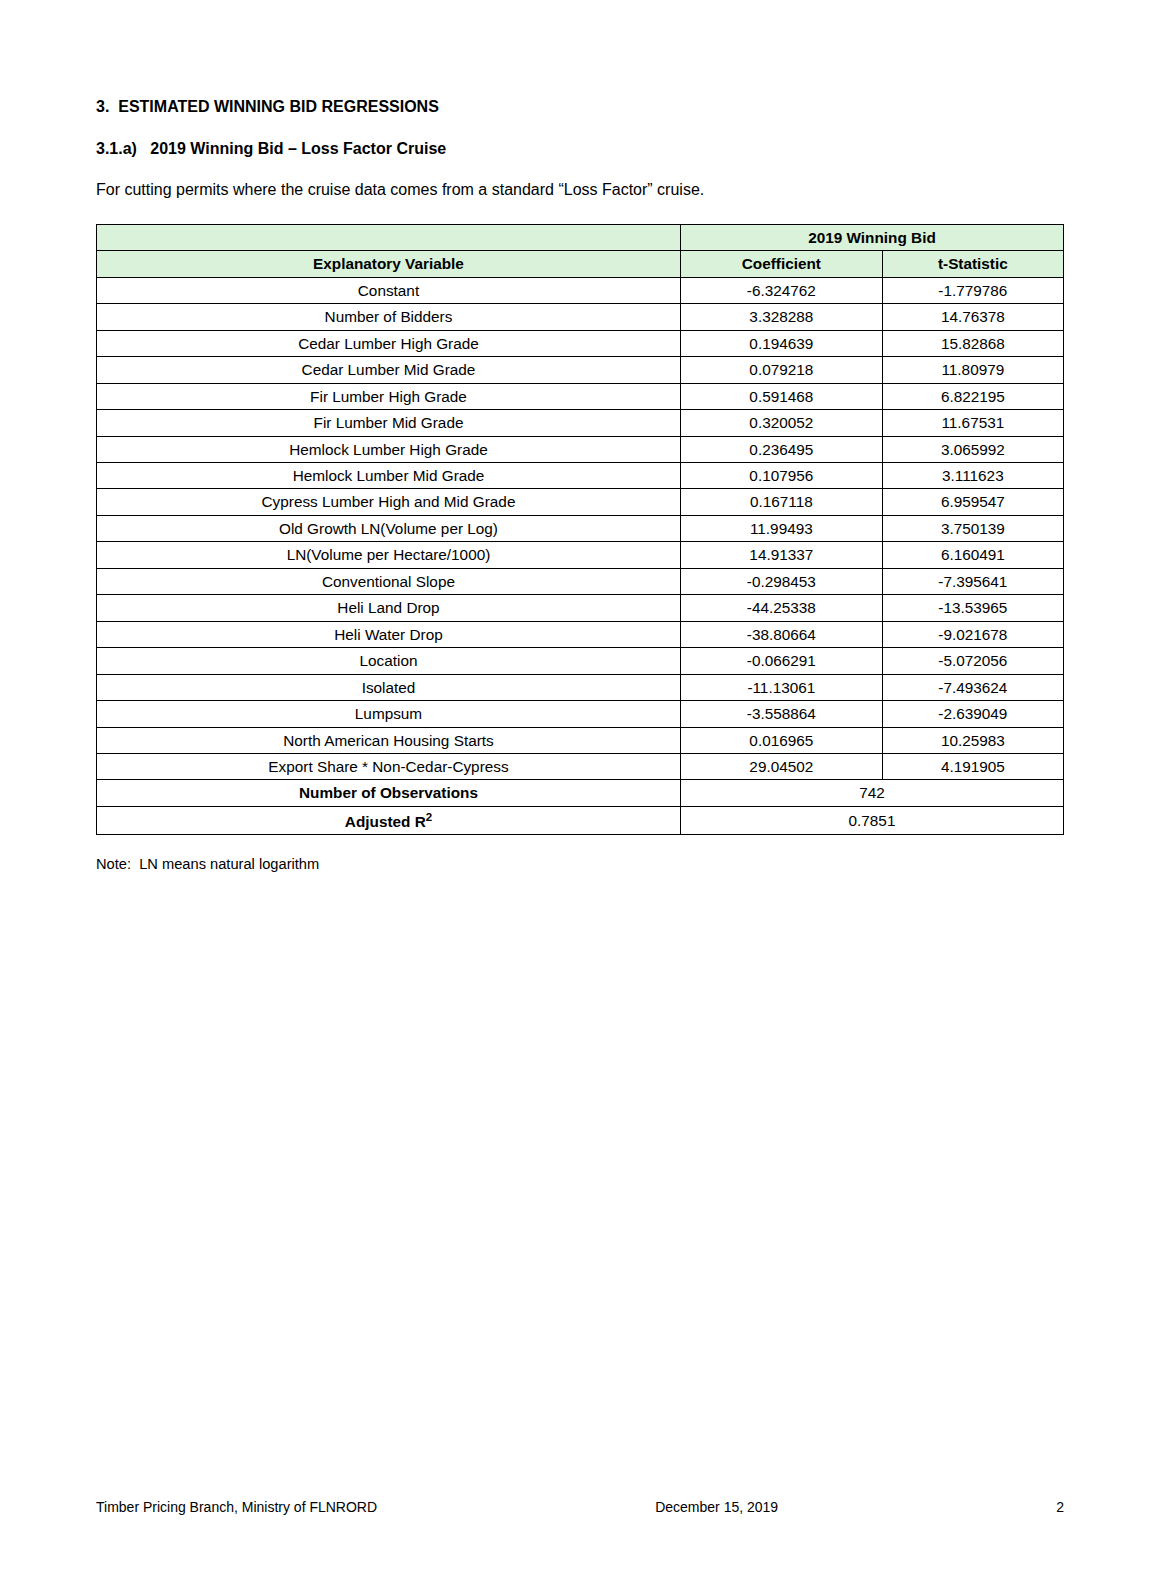3. ESTIMATED WINNING BID REGRESSIONS
3.1.a) 2019 Winning Bid – Loss Factor Cruise
For cutting permits where the cruise data comes from a standard “Loss Factor” cruise.
| | 2019 Winning Bid |
| --- | --- |
| Explanatory Variable | Coefficient | t-Statistic |
| Constant | -6.324762 | -1.779786 |
| Number of Bidders | 3.328288 | 14.76378 |
| Cedar Lumber High Grade | 0.194639 | 15.82868 |
| Cedar Lumber Mid Grade | 0.079218 | 11.80979 |
| Fir Lumber High Grade | 0.591468 | 6.822195 |
| Fir Lumber Mid Grade | 0.320052 | 11.67531 |
| Hemlock Lumber High Grade | 0.236495 | 3.065992 |
| Hemlock Lumber Mid Grade | 0.107956 | 3.111623 |
| Cypress Lumber High and Mid Grade | 0.167118 | 6.959547 |
| Old Growth LN(Volume per Log) | 11.99493 | 3.750139 |
| LN(Volume per Hectare/1000) | 14.91337 | 6.160491 |
| Conventional Slope | -0.298453 | -7.395641 |
| Heli Land Drop | -44.25338 | -13.53965 |
| Heli Water Drop | -38.80664 | -9.021678 |
| Location | -0.066291 | -5.072056 |
| Isolated | -11.13061 | -7.493624 |
| Lumpsum | -3.558864 | -2.639049 |
| North American Housing Starts | 0.016965 | 10.25983 |
| Export Share * Non-Cedar-Cypress | 29.04502 | 4.191905 |
| Number of Observations | 742 |
| Adjusted R 2 | 0.7851 |
Note: LN means natural logarithm
Timber Pricing Branch, Ministry of FLNRORD
December 15, 2019
2